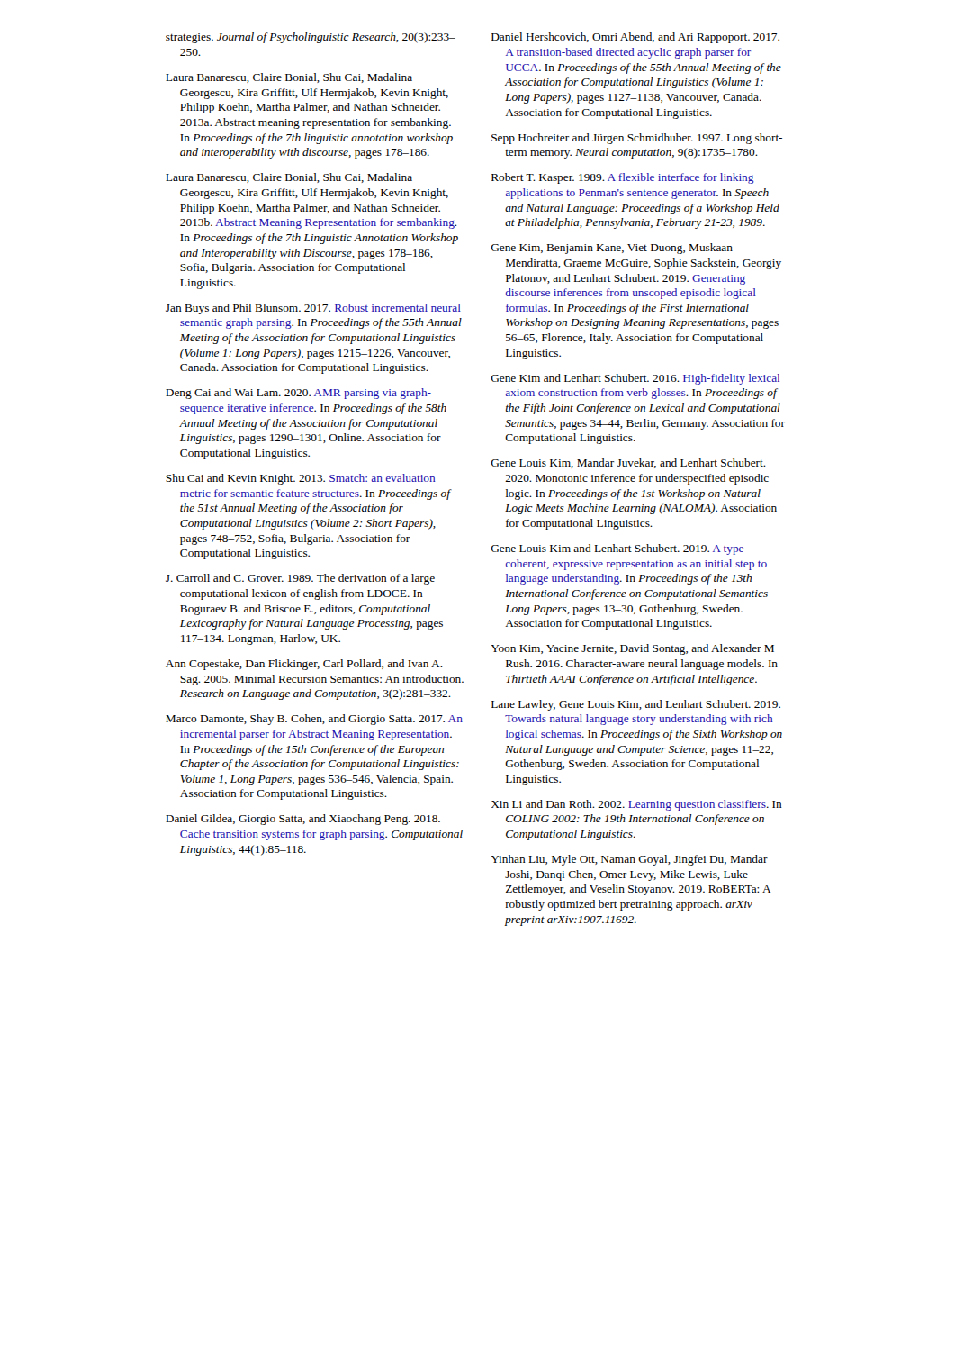strategies. Journal of Psycholinguistic Research, 20(3):233–250.
Laura Banarescu, Claire Bonial, Shu Cai, Madalina Georgescu, Kira Griffitt, Ulf Hermjakob, Kevin Knight, Philipp Koehn, Martha Palmer, and Nathan Schneider. 2013a. Abstract meaning representation for sembanking. In Proceedings of the 7th linguistic annotation workshop and interoperability with discourse, pages 178–186.
Laura Banarescu, Claire Bonial, Shu Cai, Madalina Georgescu, Kira Griffitt, Ulf Hermjakob, Kevin Knight, Philipp Koehn, Martha Palmer, and Nathan Schneider. 2013b. Abstract Meaning Representation for sembanking. In Proceedings of the 7th Linguistic Annotation Workshop and Interoperability with Discourse, pages 178–186, Sofia, Bulgaria. Association for Computational Linguistics.
Jan Buys and Phil Blunsom. 2017. Robust incremental neural semantic graph parsing. In Proceedings of the 55th Annual Meeting of the Association for Computational Linguistics (Volume 1: Long Papers), pages 1215–1226, Vancouver, Canada. Association for Computational Linguistics.
Deng Cai and Wai Lam. 2020. AMR parsing via graph-sequence iterative inference. In Proceedings of the 58th Annual Meeting of the Association for Computational Linguistics, pages 1290–1301, Online. Association for Computational Linguistics.
Shu Cai and Kevin Knight. 2013. Smatch: an evaluation metric for semantic feature structures. In Proceedings of the 51st Annual Meeting of the Association for Computational Linguistics (Volume 2: Short Papers), pages 748–752, Sofia, Bulgaria. Association for Computational Linguistics.
J. Carroll and C. Grover. 1989. The derivation of a large computational lexicon of english from LDOCE. In Boguraev B. and Briscoe E., editors, Computational Lexicography for Natural Language Processing, pages 117–134. Longman, Harlow, UK.
Ann Copestake, Dan Flickinger, Carl Pollard, and Ivan A. Sag. 2005. Minimal Recursion Semantics: An introduction. Research on Language and Computation, 3(2):281–332.
Marco Damonte, Shay B. Cohen, and Giorgio Satta. 2017. An incremental parser for Abstract Meaning Representation. In Proceedings of the 15th Conference of the European Chapter of the Association for Computational Linguistics: Volume 1, Long Papers, pages 536–546, Valencia, Spain. Association for Computational Linguistics.
Daniel Gildea, Giorgio Satta, and Xiaochang Peng. 2018. Cache transition systems for graph parsing. Computational Linguistics, 44(1):85–118.
Daniel Hershcovich, Omri Abend, and Ari Rappoport. 2017. A transition-based directed acyclic graph parser for UCCA. In Proceedings of the 55th Annual Meeting of the Association for Computational Linguistics (Volume 1: Long Papers), pages 1127–1138, Vancouver, Canada. Association for Computational Linguistics.
Sepp Hochreiter and Jürgen Schmidhuber. 1997. Long short-term memory. Neural computation, 9(8):1735–1780.
Robert T. Kasper. 1989. A flexible interface for linking applications to Penman's sentence generator. In Speech and Natural Language: Proceedings of a Workshop Held at Philadelphia, Pennsylvania, February 21-23, 1989.
Gene Kim, Benjamin Kane, Viet Duong, Muskaan Mendiratta, Graeme McGuire, Sophie Sackstein, Georgiy Platonov, and Lenhart Schubert. 2019. Generating discourse inferences from unscoped episodic logical formulas. In Proceedings of the First International Workshop on Designing Meaning Representations, pages 56–65, Florence, Italy. Association for Computational Linguistics.
Gene Kim and Lenhart Schubert. 2016. High-fidelity lexical axiom construction from verb glosses. In Proceedings of the Fifth Joint Conference on Lexical and Computational Semantics, pages 34–44, Berlin, Germany. Association for Computational Linguistics.
Gene Louis Kim, Mandar Juvekar, and Lenhart Schubert. 2020. Monotonic inference for underspecified episodic logic. In Proceedings of the 1st Workshop on Natural Logic Meets Machine Learning (NALOMA). Association for Computational Linguistics.
Gene Louis Kim and Lenhart Schubert. 2019. A type-coherent, expressive representation as an initial step to language understanding. In Proceedings of the 13th International Conference on Computational Semantics - Long Papers, pages 13–30, Gothenburg, Sweden. Association for Computational Linguistics.
Yoon Kim, Yacine Jernite, David Sontag, and Alexander M Rush. 2016. Character-aware neural language models. In Thirtieth AAAI Conference on Artificial Intelligence.
Lane Lawley, Gene Louis Kim, and Lenhart Schubert. 2019. Towards natural language story understanding with rich logical schemas. In Proceedings of the Sixth Workshop on Natural Language and Computer Science, pages 11–22, Gothenburg, Sweden. Association for Computational Linguistics.
Xin Li and Dan Roth. 2002. Learning question classifiers. In COLING 2002: The 19th International Conference on Computational Linguistics.
Yinhan Liu, Myle Ott, Naman Goyal, Jingfei Du, Mandar Joshi, Danqi Chen, Omer Levy, Mike Lewis, Luke Zettlemoyer, and Veselin Stoyanov. 2019. RoBERTa: A robustly optimized bert pretraining approach. arXiv preprint arXiv:1907.11692.